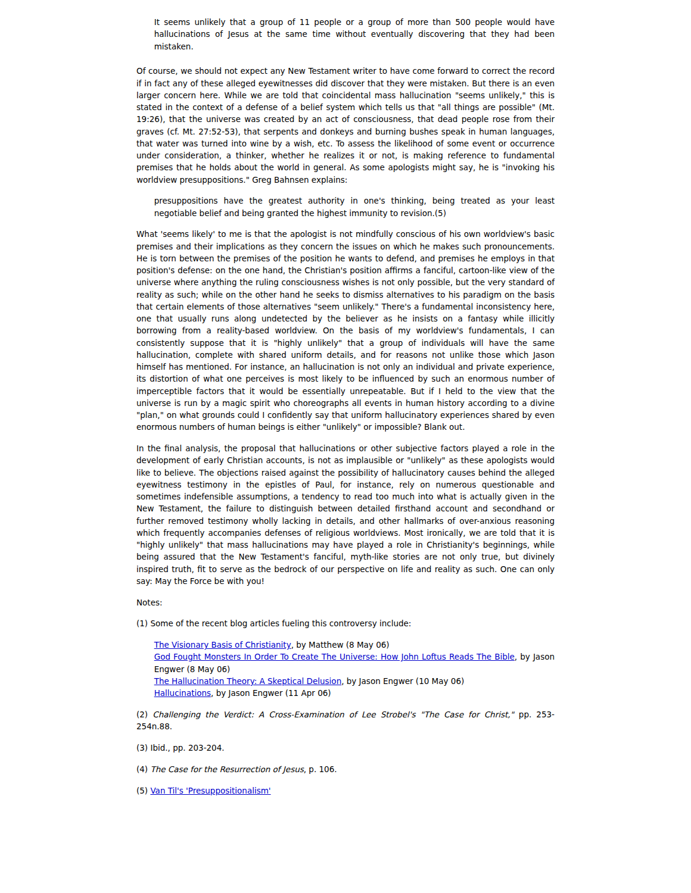It seems unlikely that a group of 11 people or a group of more than 500 people would have hallucinations of Jesus at the same time without eventually discovering that they had been mistaken.
Of course, we should not expect any New Testament writer to have come forward to correct the record if in fact any of these alleged eyewitnesses did discover that they were mistaken. But there is an even larger concern here. While we are told that coincidental mass hallucination "seems unlikely," this is stated in the context of a defense of a belief system which tells us that "all things are possible" (Mt. 19:26), that the universe was created by an act of consciousness, that dead people rose from their graves (cf. Mt. 27:52-53), that serpents and donkeys and burning bushes speak in human languages, that water was turned into wine by a wish, etc. To assess the likelihood of some event or occurrence under consideration, a thinker, whether he realizes it or not, is making reference to fundamental premises that he holds about the world in general. As some apologists might say, he is "invoking his worldview presuppositions." Greg Bahnsen explains:
presuppositions have the greatest authority in one's thinking, being treated as your least negotiable belief and being granted the highest immunity to revision.(5)
What 'seems likely' to me is that the apologist is not mindfully conscious of his own worldview's basic premises and their implications as they concern the issues on which he makes such pronouncements. He is torn between the premises of the position he wants to defend, and premises he employs in that position's defense: on the one hand, the Christian's position affirms a fanciful, cartoon-like view of the universe where anything the ruling consciousness wishes is not only possible, but the very standard of reality as such; while on the other hand he seeks to dismiss alternatives to his paradigm on the basis that certain elements of those alternatives "seem unlikely." There's a fundamental inconsistency here, one that usually runs along undetected by the believer as he insists on a fantasy while illicitly borrowing from a reality-based worldview. On the basis of my worldview's fundamentals, I can consistently suppose that it is "highly unlikely" that a group of individuals will have the same hallucination, complete with shared uniform details, and for reasons not unlike those which Jason himself has mentioned. For instance, an hallucination is not only an individual and private experience, its distortion of what one perceives is most likely to be influenced by such an enormous number of imperceptible factors that it would be essentially unrepeatable. But if I held to the view that the universe is run by a magic spirit who choreographs all events in human history according to a divine "plan," on what grounds could I confidently say that uniform hallucinatory experiences shared by even enormous numbers of human beings is either "unlikely" or impossible? Blank out.
In the final analysis, the proposal that hallucinations or other subjective factors played a role in the development of early Christian accounts, is not as implausible or "unlikely" as these apologists would like to believe. The objections raised against the possibility of hallucinatory causes behind the alleged eyewitness testimony in the epistles of Paul, for instance, rely on numerous questionable and sometimes indefensible assumptions, a tendency to read too much into what is actually given in the New Testament, the failure to distinguish between detailed firsthand account and secondhand or further removed testimony wholly lacking in details, and other hallmarks of over-anxious reasoning which frequently accompanies defenses of religious worldviews. Most ironically, we are told that it is "highly unlikely" that mass hallucinations may have played a role in Christianity's beginnings, while being assured that the New Testament's fanciful, myth-like stories are not only true, but divinely inspired truth, fit to serve as the bedrock of our perspective on life and reality as such. One can only say: May the Force be with you!
Notes:
(1) Some of the recent blog articles fueling this controversy include:
The Visionary Basis of Christianity, by Matthew (8 May 06)
God Fought Monsters In Order To Create The Universe: How John Loftus Reads The Bible, by Jason Engwer (8 May 06)
The Hallucination Theory: A Skeptical Delusion, by Jason Engwer (10 May 06)
Hallucinations, by Jason Engwer (11 Apr 06)
(2) Challenging the Verdict: A Cross-Examination of Lee Strobel's "The Case for Christ," pp. 253-254n.88.
(3) Ibid., pp. 203-204.
(4) The Case for the Resurrection of Jesus, p. 106.
(5) Van Til's 'Presuppositionalism'